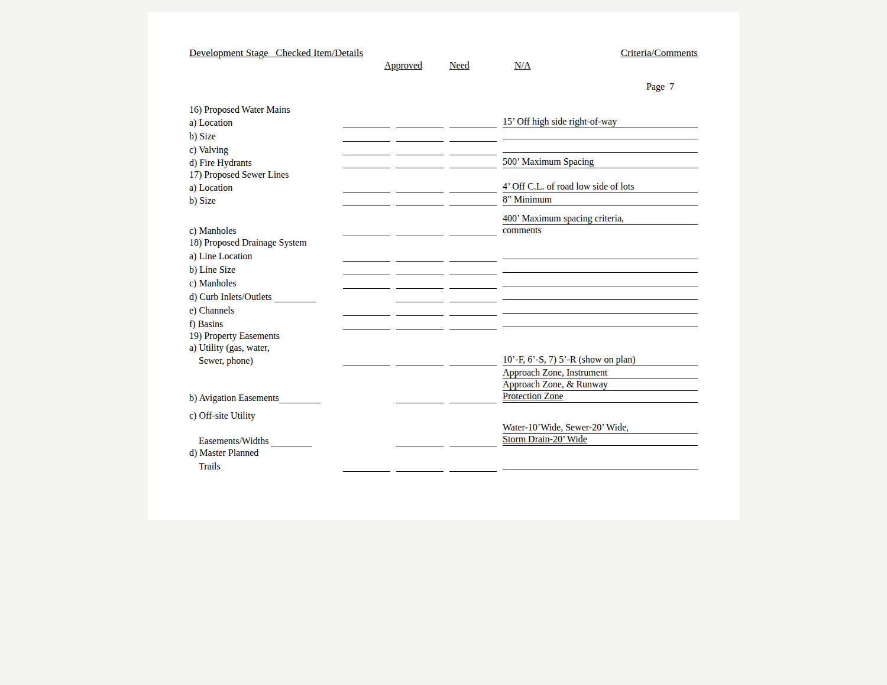Development Stage Checked Item/Details
Criteria/Comments
Approved
Need
N/A
Page 7
| 16) Proposed Water Mains | | | | |
| a) Location | | | | 15’ Off high side right-of-way |
| b) Size | | | | |
| c) Valving | | | | |
| d) Fire Hydrants | | | | 500’ Maximum Spacing |
| 17) Proposed Sewer Lines | | | | |
| a) Location | | | | 4’ Off C.L. of road low side of lots |
| b) Size | | | | 8” Minimum |
| c) Manholes | | | | 400’ Maximum spacing criteria, comments |
| 18) Proposed Drainage System | | | | |
| a) Line Location | | | | |
| b) Line Size | | | | |
| c) Manholes | | | | |
| d) Curb Inlets/Outlets | | | | |
| e) Channels | | | | |
| f) Basins | | | | |
| 19) Property Easements | | | | |
| a) Utility (gas, water, | | | | |
| Sewer, phone) | | | | 10’-F, 6’-S, 7) 5’-R (show on plan) |
| b) Avigation Easements | | | | Approach Zone, Instrument Approach Zone, & Runway Protection Zone |
| c) Off-site Utility | | | | |
| Easements/Widths | | | | Water-10’Wide, Sewer-20’ Wide, Storm Drain-20’ Wide |
| d) Master Planned | | | | |
| Trails | | | | |